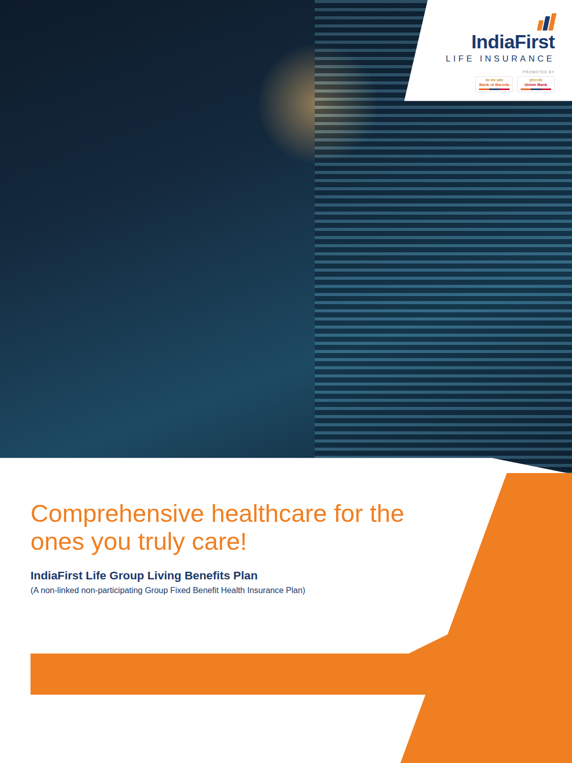A smiling woman leans over a man resting in a recliner with his bandaged foot propped up. He holds printed documents and has a laptop on his lap, in a living room lit by a table lamp with window blinds behind.
IndiaFirst
LIFE INSURANCE
Promoted by
बैंक ऑफ़ बड़ौदा Bank of Baroda
यूनियन बैंक Union Bank
Comprehensive healthcare for the ones you truly care!
IndiaFirst Life Group Living Benefits Plan
(A non-linked non-participating Group Fixed Benefit Health Insurance Plan)